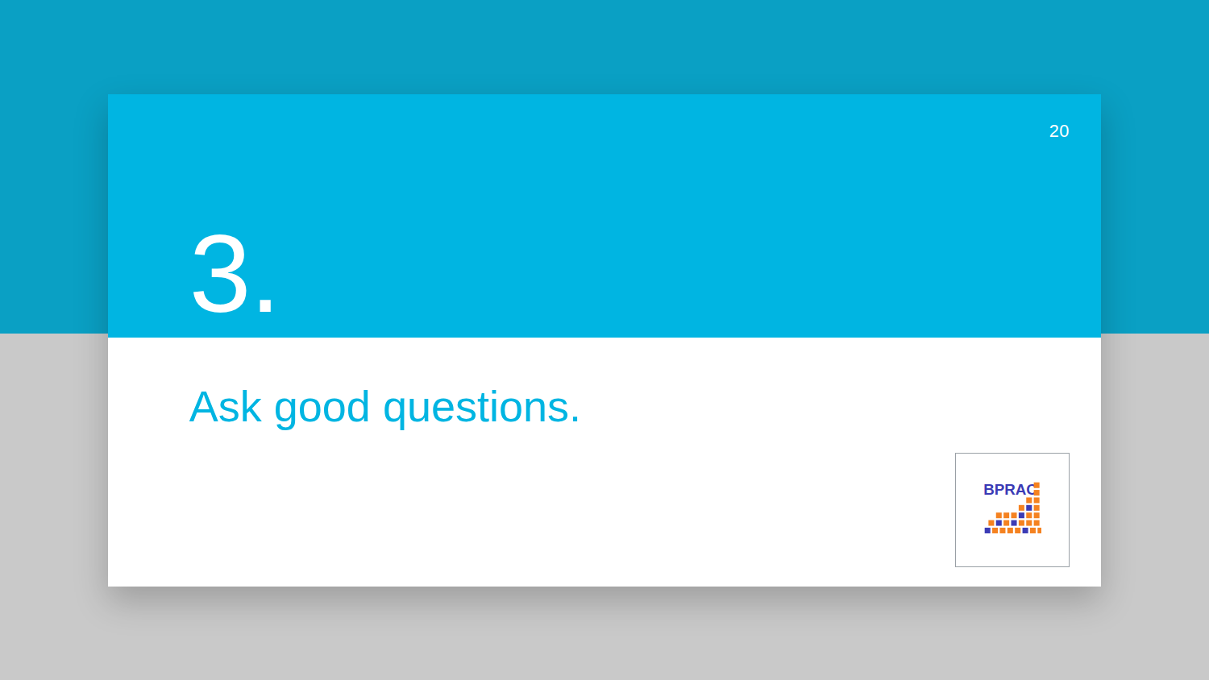20 3.
Ask good questions.
BPRAC